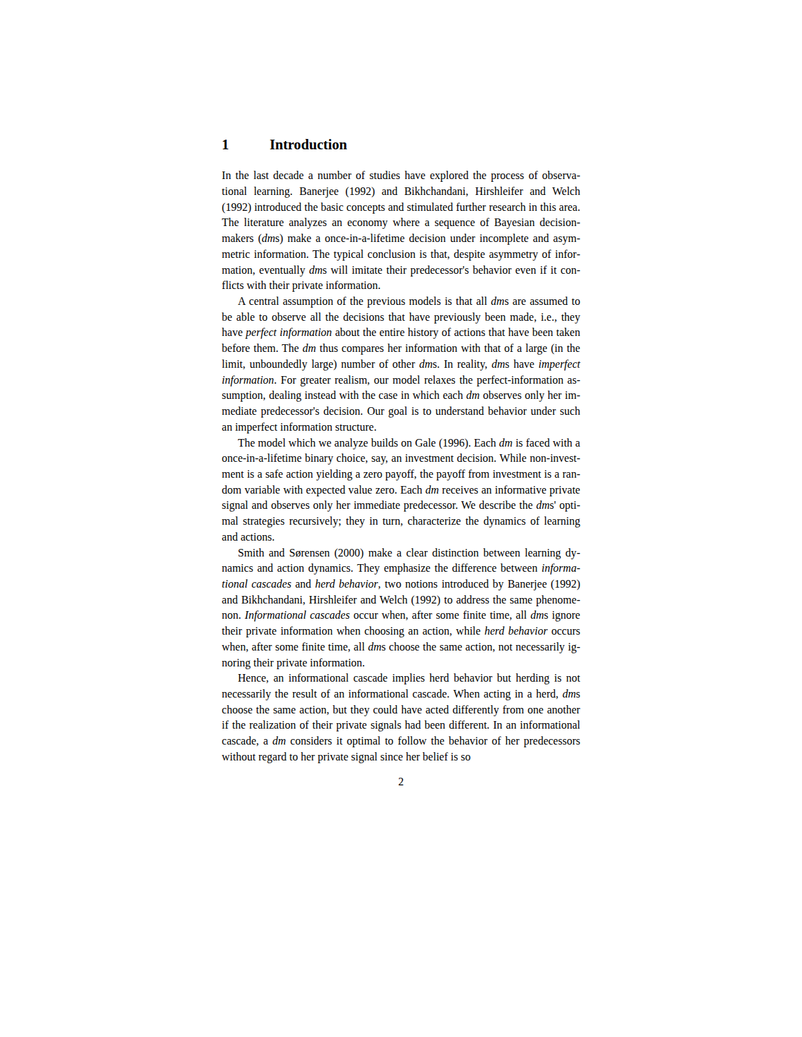1 Introduction
In the last decade a number of studies have explored the process of observational learning. Banerjee (1992) and Bikhchandani, Hirshleifer and Welch (1992) introduced the basic concepts and stimulated further research in this area. The literature analyzes an economy where a sequence of Bayesian decision-makers (dms) make a once-in-a-lifetime decision under incomplete and asymmetric information. The typical conclusion is that, despite asymmetry of information, eventually dms will imitate their predecessor's behavior even if it conflicts with their private information.
A central assumption of the previous models is that all dms are assumed to be able to observe all the decisions that have previously been made, i.e., they have perfect information about the entire history of actions that have been taken before them. The dm thus compares her information with that of a large (in the limit, unboundedly large) number of other dms. In reality, dms have imperfect information. For greater realism, our model relaxes the perfect-information assumption, dealing instead with the case in which each dm observes only her immediate predecessor's decision. Our goal is to understand behavior under such an imperfect information structure.
The model which we analyze builds on Gale (1996). Each dm is faced with a once-in-a-lifetime binary choice, say, an investment decision. While non-investment is a safe action yielding a zero payoff, the payoff from investment is a random variable with expected value zero. Each dm receives an informative private signal and observes only her immediate predecessor. We describe the dms' optimal strategies recursively; they in turn, characterize the dynamics of learning and actions.
Smith and Sørensen (2000) make a clear distinction between learning dynamics and action dynamics. They emphasize the difference between informational cascades and herd behavior, two notions introduced by Banerjee (1992) and Bikhchandani, Hirshleifer and Welch (1992) to address the same phenomenon. Informational cascades occur when, after some finite time, all dms ignore their private information when choosing an action, while herd behavior occurs when, after some finite time, all dms choose the same action, not necessarily ignoring their private information.
Hence, an informational cascade implies herd behavior but herding is not necessarily the result of an informational cascade. When acting in a herd, dms choose the same action, but they could have acted differently from one another if the realization of their private signals had been different. In an informational cascade, a dm considers it optimal to follow the behavior of her predecessors without regard to her private signal since her belief is so
2